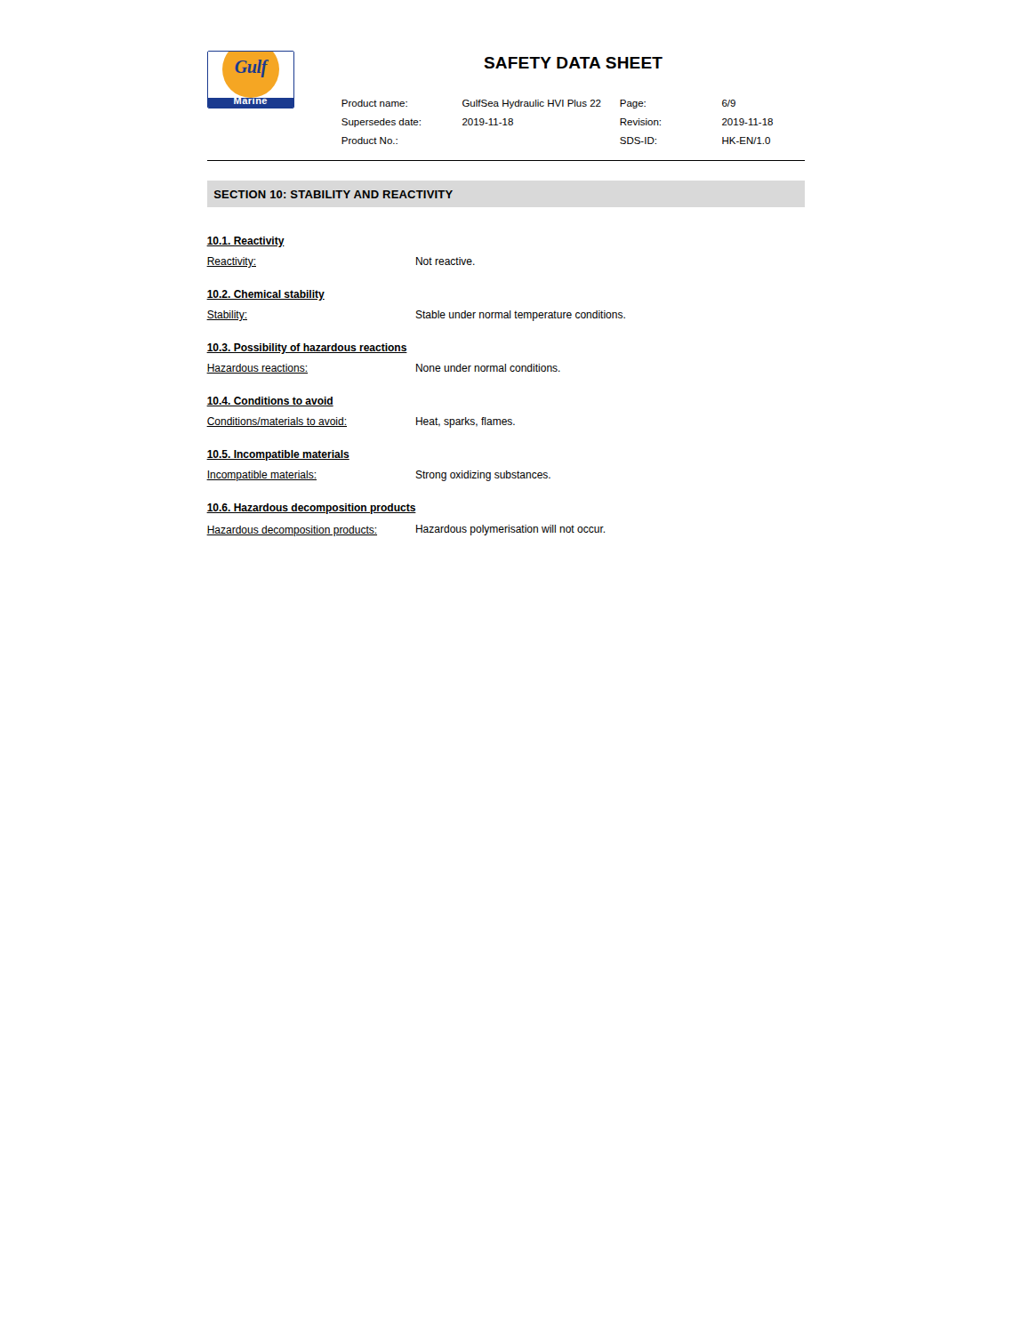Gulf
Marine
SAFETY DATA SHEET
| Product name: | GulfSea Hydraulic HVI Plus 22 | Page: | 6/9 |
| Supersedes date: | 2019-11-18 | Revision: | 2019-11-18 |
| Product No.: | | SDS-ID: | HK-EN/1.0 |
SECTION 10: STABILITY AND REACTIVITY
10.1. Reactivity
Reactivity:
Not reactive.
10.2. Chemical stability
Stability:
Stable under normal temperature conditions.
10.3. Possibility of hazardous reactions
Hazardous reactions:
None under normal conditions.
10.4. Conditions to avoid
Conditions/materials to avoid:
Heat, sparks, flames.
10.5. Incompatible materials
Incompatible materials:
Strong oxidizing substances.
10.6. Hazardous decomposition products
Hazardous decomposition products:
Hazardous polymerisation will not occur.